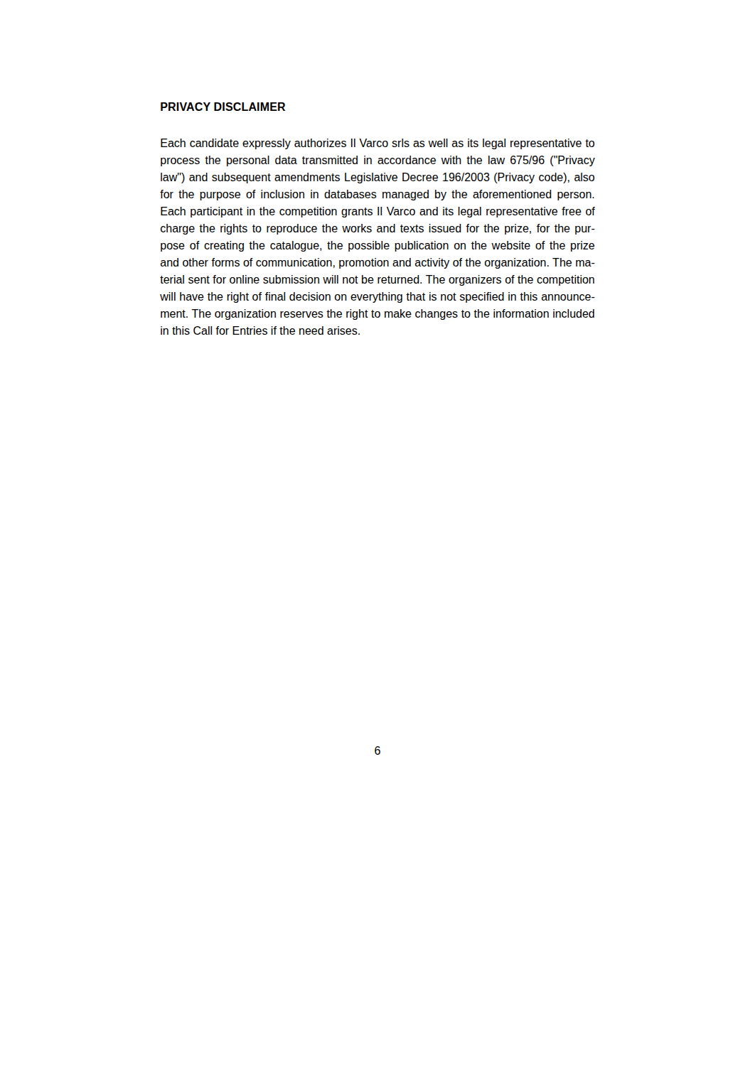PRIVACY DISCLAIMER
Each candidate expressly authorizes Il Varco srls as well as its legal representative to process the personal data transmitted in accordance with the law 675/96 ("Privacy law") and subsequent amendments Legislative Decree 196/2003 (Privacy code), also for the purpose of inclusion in databases managed by the aforementioned person. Each participant in the competition grants Il Varco and its legal representative free of charge the rights to reproduce the works and texts issued for the prize, for the purpose of creating the catalogue, the possible publication on the website of the prize and other forms of communication, promotion and activity of the organization. The material sent for online submission will not be returned. The organizers of the competition will have the right of final decision on everything that is not specified in this announcement. The organization reserves the right to make changes to the information included in this Call for Entries if the need arises.
6